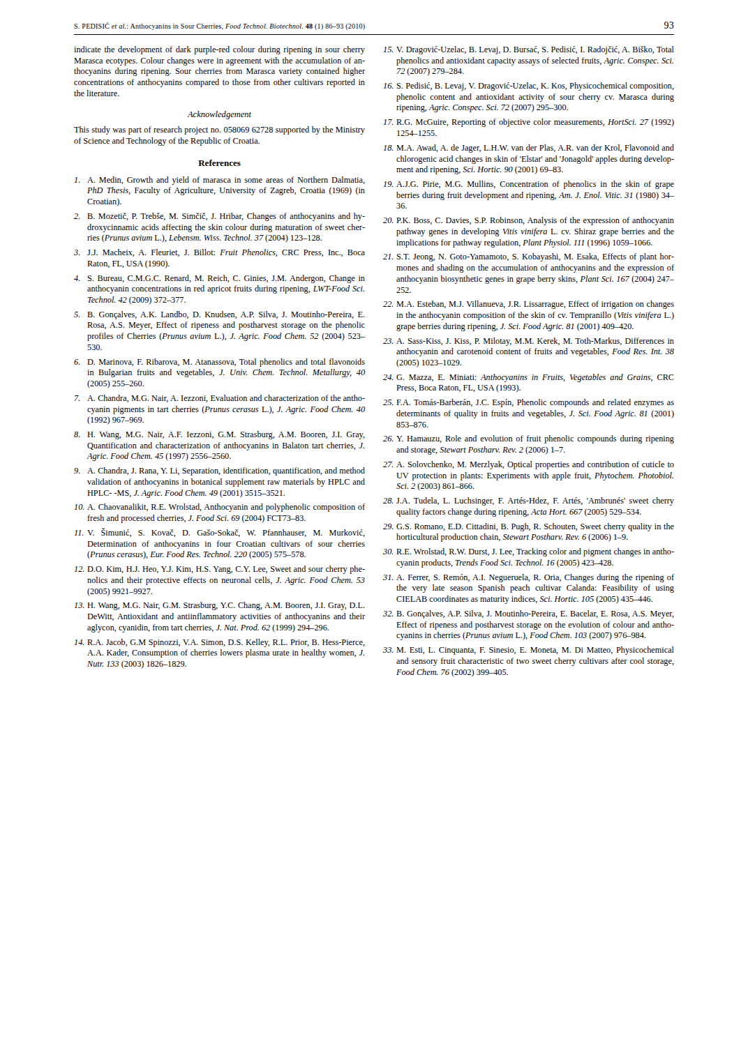S. PEDISIĆ et al.: Anthocyanins in Sour Cherries, Food Technol. Biotechnol. 48 (1) 86–93 (2010)
93
indicate the development of dark purple-red colour during ripening in sour cherry Marasca ecotypes. Colour changes were in agreement with the accumulation of anthocyanins during ripening. Sour cherries from Marasca variety contained higher concentrations of anthocyanins compared to those from other cultivars reported in the literature.
Acknowledgement
This study was part of research project no. 058069 62728 supported by the Ministry of Science and Technology of the Republic of Croatia.
References
A. Medin, Growth and yield of marasca in some areas of Northern Dalmatia, PhD Thesis, Faculty of Agriculture, University of Zagreb, Croatia (1969) (in Croatian).
B. Mozetič, P. Trebše, M. Simčič, J. Hribar, Changes of anthocyanins and hydroxycinnamic acids affecting the skin colour during maturation of sweet cherries (Prunus avium L.), Lebensm. Wiss. Technol. 37 (2004) 123–128.
J.J. Macheix, A. Fleuriet, J. Billot: Fruit Phenolics, CRC Press, Inc., Boca Raton, FL, USA (1990).
S. Bureau, C.M.G.C. Renard, M. Reich, C. Ginies, J.M. Andergon, Change in anthocyanin concentrations in red apricot fruits during ripening, LWT-Food Sci. Technol. 42 (2009) 372–377.
B. Gonçalves, A.K. Landbo, D. Knudsen, A.P. Silva, J. Moutinho-Pereira, E. Rosa, A.S. Meyer, Effect of ripeness and postharvest storage on the phenolic profiles of Cherries (Prunus avium L.), J. Agric. Food Chem. 52 (2004) 523–530.
D. Marinova, F. Ribarova, M. Atanassova, Total phenolics and total flavonoids in Bulgarian fruits and vegetables, J. Univ. Chem. Technol. Metallurgy, 40 (2005) 255–260.
A. Chandra, M.G. Nair, A. Iezzoni, Evaluation and characterization of the anthocyanin pigments in tart cherries (Prunus cerasus L.), J. Agric. Food Chem. 40 (1992) 967–969.
H. Wang, M.G. Nair, A.F. Iezzoni, G.M. Strasburg, A.M. Booren, J.I. Gray, Quantification and characterization of anthocyanins in Balaton tart cherries, J. Agric. Food Chem. 45 (1997) 2556–2560.
A. Chandra, J. Rana, Y. Li, Separation, identification, quantification, and method validation of anthocyanins in botanical supplement raw materials by HPLC and HPLC- -MS, J. Agric. Food Chem. 49 (2001) 3515–3521.
A. Chaovanalikit, R.E. Wrolstad, Anthocyanin and polyphenolic composition of fresh and processed cherries, J. Food Sci. 69 (2004) FCT73–83.
V. Šimunić, S. Kovač, D. Gašo-Sokač, W. Pfannhauser, M. Murković, Determination of anthocyanins in four Croatian cultivars of sour cherries (Prunus cerasus), Eur. Food Res. Technol. 220 (2005) 575–578.
D.O. Kim, H.J. Heo, Y.J. Kim, H.S. Yang, C.Y. Lee, Sweet and sour cherry phenolics and their protective effects on neuronal cells, J. Agric. Food Chem. 53 (2005) 9921–9927.
H. Wang, M.G. Nair, G.M. Strasburg, Y.C. Chang, A.M. Booren, J.I. Gray, D.L. DeWitt, Antioxidant and antiinflammatory activities of anthocyanins and their aglycon, cyanidin, from tart cherries, J. Nat. Prod. 62 (1999) 294–296.
R.A. Jacob, G.M Spinozzi, V.A. Simon, D.S. Kelley, R.L. Prior, B. Hess-Pierce, A.A. Kader, Consumption of cherries lowers plasma urate in healthy women, J. Nutr. 133 (2003) 1826–1829.
V. Dragović-Uzelac, B. Levaj, D. Bursać, S. Pedisić, I. Radojčić, A. Biško, Total phenolics and antioxidant capacity assays of selected fruits, Agric. Conspec. Sci. 72 (2007) 279–284.
S. Pedisić, B. Levaj, V. Dragović-Uzelac, K. Kos, Physicochemical composition, phenolic content and antioxidant activity of sour cherry cv. Marasca during ripening, Agric. Conspec. Sci. 72 (2007) 295–300.
R.G. McGuire, Reporting of objective color measurements, HortSci. 27 (1992) 1254–1255.
M.A. Awad, A. de Jager, L.H.W. van der Plas, A.R. van der Krol, Flavonoid and chlorogenic acid changes in skin of 'Elstar' and 'Jonagold' apples during development and ripening, Sci. Hortic. 90 (2001) 69–83.
A.J.G. Pirie, M.G. Mullins, Concentration of phenolics in the skin of grape berries during fruit development and ripening, Am. J. Enol. Vitic. 31 (1980) 34–36.
P.K. Boss, C. Davies, S.P. Robinson, Analysis of the expression of anthocyanin pathway genes in developing Vitis vinifera L. cv. Shiraz grape berries and the implications for pathway regulation, Plant Physiol. 111 (1996) 1059–1066.
S.T. Jeong, N. Goto-Yamamoto, S. Kobayashi, M. Esaka, Effects of plant hormones and shading on the accumulation of anthocyanins and the expression of anthocyanin biosynthetic genes in grape berry skins, Plant Sci. 167 (2004) 247–252.
M.A. Esteban, M.J. Villanueva, J.R. Lissarrague, Effect of irrigation on changes in the anthocyanin composition of the skin of cv. Tempranillo (Vitis vinifera L.) grape berries during ripening, J. Sci. Food Agric. 81 (2001) 409–420.
A. Sass-Kiss, J. Kiss, P. Milotay, M.M. Kerek, M. Toth-Markus, Differences in anthocyanin and carotenoid content of fruits and vegetables, Food Res. Int. 38 (2005) 1023–1029.
G. Mazza, E. Miniati: Anthocyanins in Fruits, Vegetables and Grains, CRC Press, Boca Raton, FL, USA (1993).
F.A. Tomás-Barberán, J.C. Espín, Phenolic compounds and related enzymes as determinants of quality in fruits and vegetables, J. Sci. Food Agric. 81 (2001) 853–876.
Y. Hamauzu, Role and evolution of fruit phenolic compounds during ripening and storage, Stewart Postharv. Rev. 2 (2006) 1–7.
A. Solovchenko, M. Merzlyak, Optical properties and contribution of cuticle to UV protection in plants: Experiments with apple fruit, Phytochem. Photobiol. Sci. 2 (2003) 861–866.
J.A. Tudela, L. Luchsinger, F. Artés-Hdez, F. Artés, 'Ambrunés' sweet cherry quality factors change during ripening, Acta Hort. 667 (2005) 529–534.
G.S. Romano, E.D. Cittadini, B. Pugh, R. Schouten, Sweet cherry quality in the horticultural production chain, Stewart Postharv. Rev. 6 (2006) 1–9.
R.E. Wrolstad, R.W. Durst, J. Lee, Tracking color and pigment changes in anthocyanin products, Trends Food Sci. Technol. 16 (2005) 423–428.
A. Ferrer, S. Remón, A.I. Negueruela, R. Oria, Changes during the ripening of the very late season Spanish peach cultivar Calanda: Feasibility of using CIELAB coordinates as maturity indices, Sci. Hortic. 105 (2005) 435–446.
B. Gonçalves, A.P. Silva, J. Moutinho-Pereira, E. Bacelar, E. Rosa, A.S. Meyer, Effect of ripeness and postharvest storage on the evolution of colour and anthocyanins in cherries (Prunus avium L.), Food Chem. 103 (2007) 976–984.
M. Esti, L. Cinquanta, F. Sinesio, E. Moneta, M. Di Matteo, Physicochemical and sensory fruit characteristic of two sweet cherry cultivars after cool storage, Food Chem. 76 (2002) 399–405.